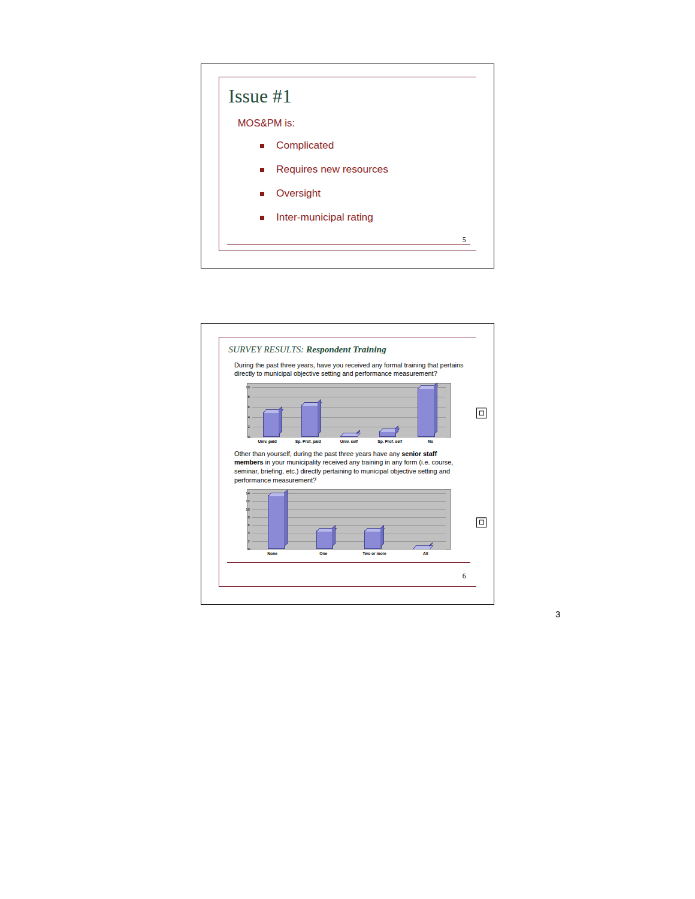Issue #1
MOS&PM is:
Complicated
Requires new resources
Oversight
Inter-municipal rating
5
SURVEY RESULTS: Respondent Training
During the past three years, have you received any formal training that pertains directly to municipal objective setting and performance measurement?
10 8 6 4 2 0
Univ. paid Sp. Prof. paid Univ. self Sp. Prof. self No
Other than yourself, during the past three years have any senior staff members in your municipality received any training in any form (i.e. course, seminar, briefing, etc.) directly pertaining to municipal objective setting and performance measurement?
14 12 10 8 6 4 2 0
None One Two or more All
6
3